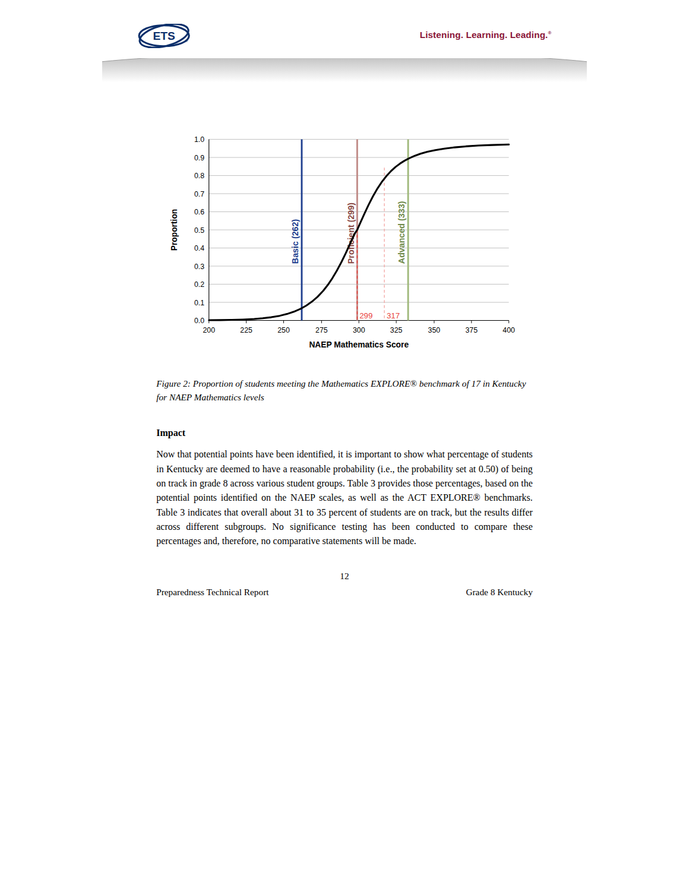ETS ®
Listening. Learning. Leading.®
0.0 0.1 0.2 0.3 0.4 0.5 0.6 0.7 0.8 0.9 1.0 Proportion 200 225 250 275 300 325 350 375 400 NAEP Mathematics Score Basic (262) Proficient (299) Advanced (333) 299 317
Figure 2: Proportion of students meeting the Mathematics EXPLORE® benchmark of 17 in Kentucky for NAEP Mathematics levels
Impact
Now that potential points have been identified, it is important to show what percentage of students in Kentucky are deemed to have a reasonable probability (i.e., the probability set at 0.50) of being on track in grade 8 across various student groups. Table 3 provides those percentages, based on the potential points identified on the NAEP scales, as well as the ACT EXPLORE® benchmarks. Table 3 indicates that overall about 31 to 35 percent of students are on track, but the results differ across different subgroups. No significance testing has been conducted to compare these percentages and, therefore, no comparative statements will be made.
12
Preparedness Technical Report Grade 8 Kentucky